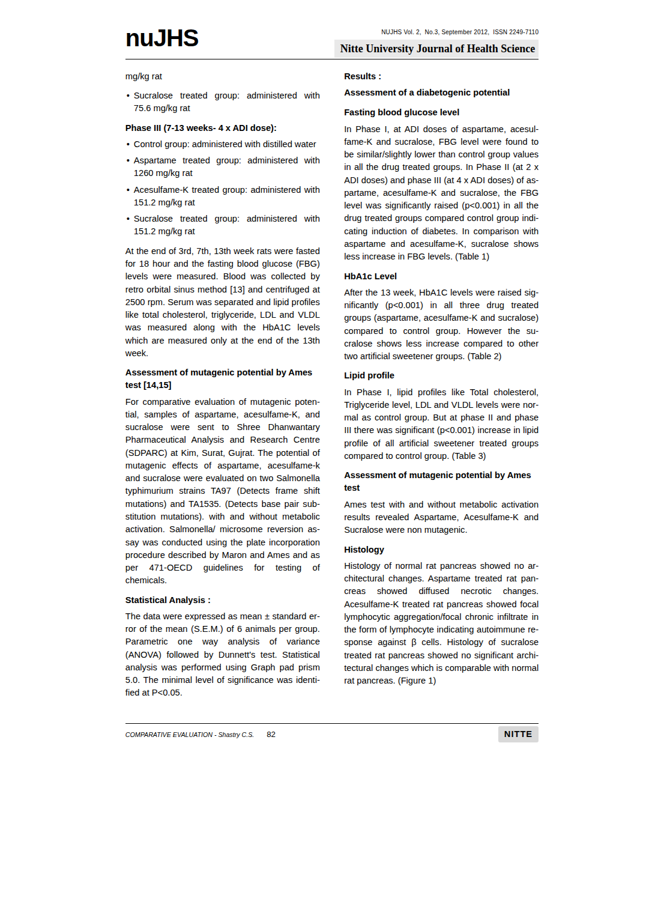nu JHS
NUJHS Vol. 2, No.3, September 2012, ISSN 2249-7110
Nitte University Journal of Health Science
mg/kg rat
Sucralose treated group: administered with 75.6 mg/kg rat
Phase III (7-13 weeks- 4 x ADI dose):
Control group: administered with distilled water
Aspartame treated group: administered with 1260 mg/kg rat
Acesulfame-K treated group: administered with 151.2 mg/kg rat
Sucralose treated group: administered with 151.2 mg/kg rat
At the end of 3rd, 7th, 13th week rats were fasted for 18 hour and the fasting blood glucose (FBG) levels were measured. Blood was collected by retro orbital sinus method [13] and centrifuged at 2500 rpm. Serum was separated and lipid profiles like total cholesterol, triglyceride, LDL and VLDL was measured along with the HbA1C levels which are measured only at the end of the 13th week.
Assessment of mutagenic potential by Ames test [14,15]
For comparative evaluation of mutagenic potential, samples of aspartame, acesulfame-K, and sucralose were sent to Shree Dhanwantary Pharmaceutical Analysis and Research Centre (SDPARC) at Kim, Surat, Gujrat. The potential of mutagenic effects of aspartame, acesulfame-k and sucralose were evaluated on two Salmonella typhimurium strains TA97 (Detects frame shift mutations) and TA1535. (Detects base pair substitution mutations). with and without metabolic activation. Salmonella/ microsome reversion assay was conducted using the plate incorporation procedure described by Maron and Ames and as per 471-OECD guidelines for testing of chemicals.
Statistical Analysis :
The data were expressed as mean ± standard error of the mean (S.E.M.) of 6 animals per group. Parametric one way analysis of variance (ANOVA) followed by Dunnett's test. Statistical analysis was performed using Graph pad prism 5.0. The minimal level of significance was identified at P<0.05.
Results :
Assessment of a diabetogenic potential
Fasting blood glucose level
In Phase I, at ADI doses of aspartame, acesulfame-K and sucralose, FBG level were found to be similar/slightly lower than control group values in all the drug treated groups. In Phase II (at 2 x ADI doses) and phase III (at 4 x ADI doses) of aspartame, acesulfame-K and sucralose, the FBG level was significantly raised (p<0.001) in all the drug treated groups compared control group indicating induction of diabetes. In comparison with aspartame and acesulfame-K, sucralose shows less increase in FBG levels. (Table 1)
HbA1c Level
After the 13 week, HbA1C levels were raised significantly (p<0.001) in all three drug treated groups (aspartame, acesulfame-K and sucralose) compared to control group. However the sucralose shows less increase compared to other two artificial sweetener groups. (Table 2)
Lipid profile
In Phase I, lipid profiles like Total cholesterol, Triglyceride level, LDL and VLDL levels were normal as control group. But at phase II and phase III there was significant (p<0.001) increase in lipid profile of all artificial sweetener treated groups compared to control group. (Table 3)
Assessment of mutagenic potential by Ames test
Ames test with and without metabolic activation results revealed Aspartame, Acesulfame-K and Sucralose were non mutagenic.
Histology
Histology of normal rat pancreas showed no architectural changes. Aspartame treated rat pancreas showed diffused necrotic changes. Acesulfame-K treated rat pancreas showed focal lymphocytic aggregation/focal chronic infiltrate in the form of lymphocyte indicating autoimmune response against β cells. Histology of sucralose treated rat pancreas showed no significant architectural changes which is comparable with normal rat pancreas. (Figure 1)
COMPARATIVE EVALUATION - Shastry C.S. 82
NITTE